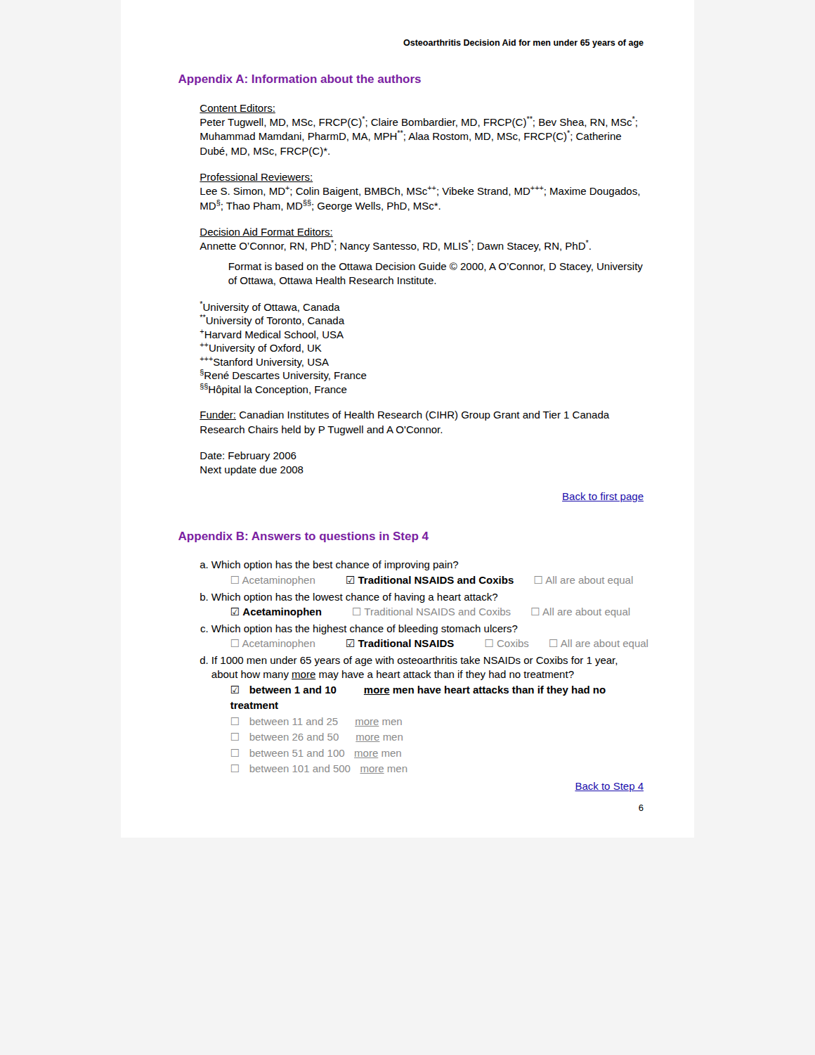Osteoarthritis Decision Aid for men under 65 years of age
Appendix A: Information about the authors
Content Editors:
Peter Tugwell, MD, MSc, FRCP(C)*; Claire Bombardier, MD, FRCP(C)**; Bev Shea, RN, MSc*; Muhammad Mamdani, PharmD, MA, MPH**; Alaa Rostom, MD, MSc, FRCP(C)*; Catherine Dubé, MD, MSc, FRCP(C)*.
Professional Reviewers:
Lee S. Simon, MD+; Colin Baigent, BMBCh, MSc++; Vibeke Strand, MD+++; Maxime Dougados, MD§; Thao Pham, MD§§; George Wells, PhD, MSc*.
Decision Aid Format Editors:
Annette O’Connor, RN, PhD*; Nancy Santesso, RD, MLIS*; Dawn Stacey, RN, PhD*.
Format is based on the Ottawa Decision Guide © 2000, A O’Connor, D Stacey, University of Ottawa, Ottawa Health Research Institute.
*University of Ottawa, Canada
**University of Toronto, Canada
+Harvard Medical School, USA
++University of Oxford, UK
+++Stanford University, USA
§René Descartes University, France
§§Hôpital la Conception, France
Funder: Canadian Institutes of Health Research (CIHR) Group Grant and Tier 1 Canada Research Chairs held by P Tugwell and A O'Connor.
Date: February 2006
Next update due 2008
Back to first page
Appendix B: Answers to questions in Step 4
Which option has the best chance of improving pain?
☐ Acetaminophen ☑ Traditional NSAIDS and Coxibs ☐ All are about equal
Which option has the lowest chance of having a heart attack?
☑ Acetaminophen ☐ Traditional NSAIDS and Coxibs ☐ All are about equal
Which option has the highest chance of bleeding stomach ulcers?
☐ Acetaminophen ☑ Traditional NSAIDS ☐ Coxibs ☐ All are about equal
If 1000 men under 65 years of age with osteoarthritis take NSAIDs or Coxibs for 1 year, about how many more may have a heart attack than if they had no treatment?
☑ between 1 and 10 more men have heart attacks than if they had no treatment
☐ between 11 and 25 more men
☐ between 26 and 50 more men
☐ between 51 and 100 more men
☐ between 101 and 500 more men
Back to Step 4
6